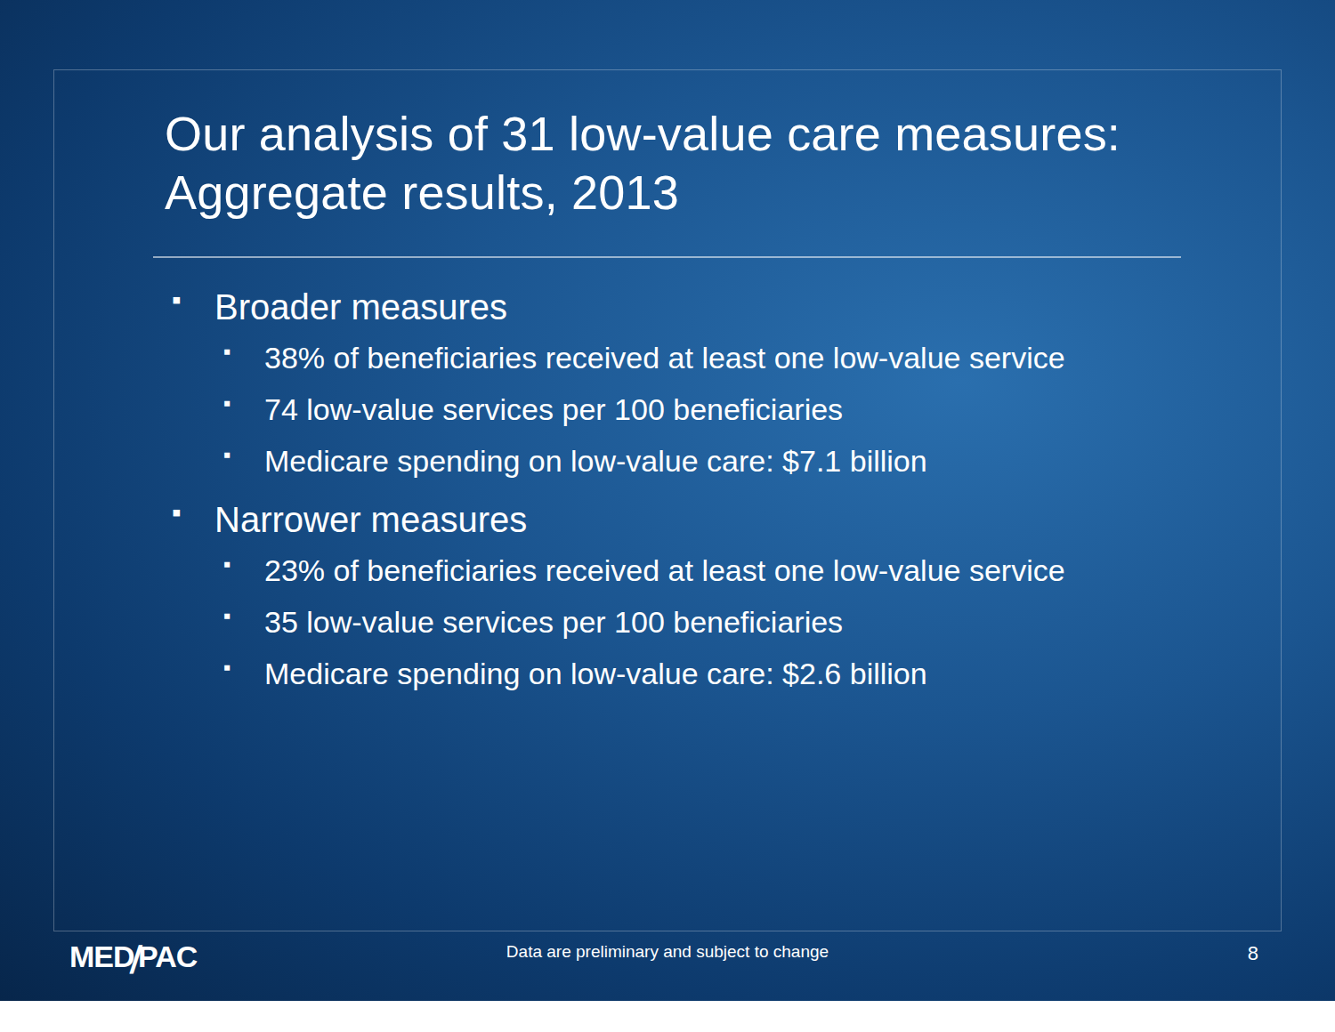Our analysis of 31 low-value care measures: Aggregate results, 2013
Broader measures
38% of beneficiaries received at least one low-value service
74 low-value services per 100 beneficiaries
Medicare spending on low-value care: $7.1 billion
Narrower measures
23% of beneficiaries received at least one low-value service
35 low-value services per 100 beneficiaries
Medicare spending on low-value care: $2.6 billion
MED|PAC
Data are preliminary and subject to change
8